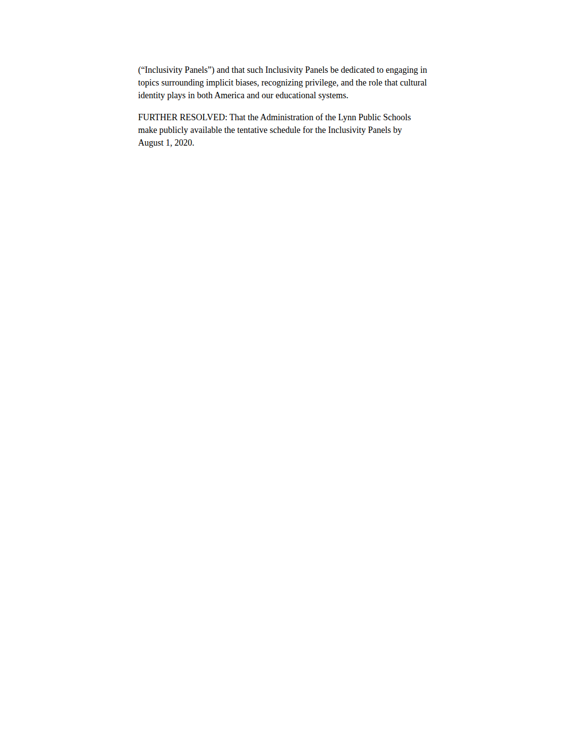(“Inclusivity Panels”) and that such Inclusivity Panels be dedicated to engaging in topics surrounding implicit biases, recognizing privilege, and the role that cultural identity plays in both America and our educational systems.
FURTHER RESOLVED: That the Administration of the Lynn Public Schools make publicly available the tentative schedule for the Inclusivity Panels by August 1, 2020.